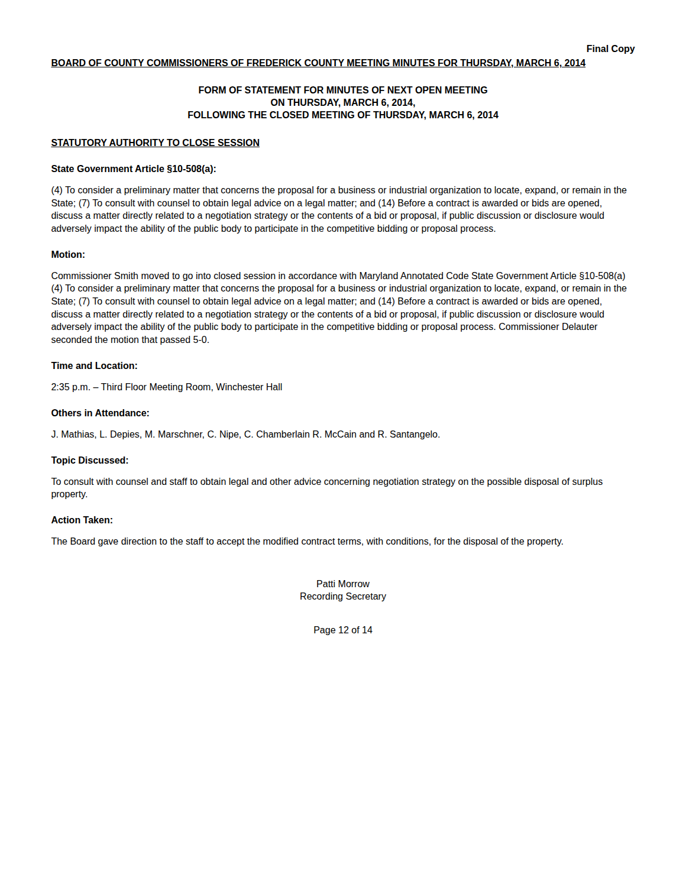Final Copy
BOARD OF COUNTY COMMISSIONERS OF FREDERICK COUNTY MEETING MINUTES FOR THURSDAY, MARCH 6, 2014
FORM OF STATEMENT FOR MINUTES OF NEXT OPEN MEETING
ON THURSDAY, MARCH 6, 2014,
FOLLOWING THE CLOSED MEETING OF THURSDAY, MARCH 6, 2014
STATUTORY AUTHORITY TO CLOSE SESSION
State Government Article §10-508(a):
(4) To consider a preliminary matter that concerns the proposal for a business or industrial organization to locate, expand, or remain in the State; (7) To consult with counsel to obtain legal advice on a legal matter; and (14) Before a contract is awarded or bids are opened, discuss a matter directly related to a negotiation strategy or the contents of a bid or proposal, if public discussion or disclosure would adversely impact the ability of the public body to participate in the competitive bidding or proposal process.
Motion:
Commissioner Smith moved to go into closed session in accordance with Maryland Annotated Code State Government Article §10-508(a) (4) To consider a preliminary matter that concerns the proposal for a business or industrial organization to locate, expand, or remain in the State; (7) To consult with counsel to obtain legal advice on a legal matter; and (14) Before a contract is awarded or bids are opened, discuss a matter directly related to a negotiation strategy or the contents of a bid or proposal, if public discussion or disclosure would adversely impact the ability of the public body to participate in the competitive bidding or proposal process. Commissioner Delauter seconded the motion that passed 5-0.
Time and Location:
2:35 p.m. – Third Floor Meeting Room, Winchester Hall
Others in Attendance:
J. Mathias, L. Depies, M. Marschner, C. Nipe, C. Chamberlain R. McCain and R. Santangelo.
Topic Discussed:
To consult with counsel and staff to obtain legal and other advice concerning negotiation strategy on the possible disposal of surplus property.
Action Taken:
The Board gave direction to the staff to accept the modified contract terms, with conditions, for the disposal of the property.
Patti Morrow
Recording Secretary
Page 12 of 14